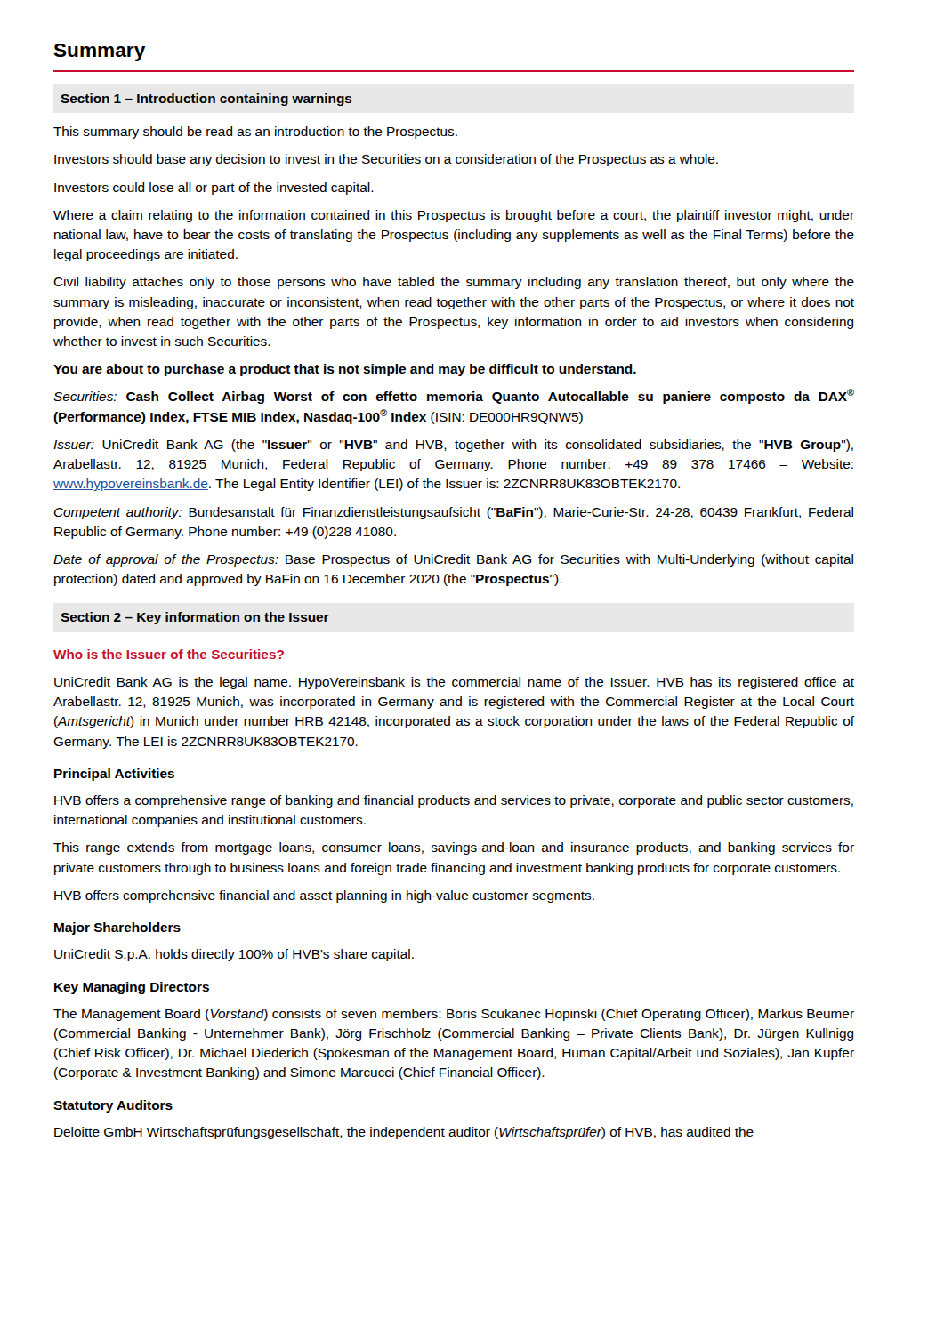Summary
Section 1 – Introduction containing warnings
This summary should be read as an introduction to the Prospectus.
Investors should base any decision to invest in the Securities on a consideration of the Prospectus as a whole.
Investors could lose all or part of the invested capital.
Where a claim relating to the information contained in this Prospectus is brought before a court, the plaintiff investor might, under national law, have to bear the costs of translating the Prospectus (including any supplements as well as the Final Terms) before the legal proceedings are initiated.
Civil liability attaches only to those persons who have tabled the summary including any translation thereof, but only where the summary is misleading, inaccurate or inconsistent, when read together with the other parts of the Prospectus, or where it does not provide, when read together with the other parts of the Prospectus, key information in order to aid investors when considering whether to invest in such Securities.
You are about to purchase a product that is not simple and may be difficult to understand.
Securities: Cash Collect Airbag Worst of con effetto memoria Quanto Autocallable su paniere composto da DAX® (Performance) Index, FTSE MIB Index, Nasdaq-100® Index (ISIN: DE000HR9QNW5)
Issuer: UniCredit Bank AG (the "Issuer" or "HVB" and HVB, together with its consolidated subsidiaries, the "HVB Group"), Arabellastr. 12, 81925 Munich, Federal Republic of Germany. Phone number: +49 89 378 17466 – Website: www.hypovereinsbank.de. The Legal Entity Identifier (LEI) of the Issuer is: 2ZCNRR8UK83OBTEK2170.
Competent authority: Bundesanstalt für Finanzdienstleistungsaufsicht ("BaFin"), Marie-Curie-Str. 24-28, 60439 Frankfurt, Federal Republic of Germany. Phone number: +49 (0)228 41080.
Date of approval of the Prospectus: Base Prospectus of UniCredit Bank AG for Securities with Multi-Underlying (without capital protection) dated and approved by BaFin on 16 December 2020 (the "Prospectus").
Section 2 – Key information on the Issuer
Who is the Issuer of the Securities?
UniCredit Bank AG is the legal name. HypoVereinsbank is the commercial name of the Issuer. HVB has its registered office at Arabellastr. 12, 81925 Munich, was incorporated in Germany and is registered with the Commercial Register at the Local Court (Amtsgericht) in Munich under number HRB 42148, incorporated as a stock corporation under the laws of the Federal Republic of Germany. The LEI is 2ZCNRR8UK83OBTEK2170.
Principal Activities
HVB offers a comprehensive range of banking and financial products and services to private, corporate and public sector customers, international companies and institutional customers.
This range extends from mortgage loans, consumer loans, savings-and-loan and insurance products, and banking services for private customers through to business loans and foreign trade financing and investment banking products for corporate customers.
HVB offers comprehensive financial and asset planning in high-value customer segments.
Major Shareholders
UniCredit S.p.A. holds directly 100% of HVB's share capital.
Key Managing Directors
The Management Board (Vorstand) consists of seven members: Boris Scukanec Hopinski (Chief Operating Officer), Markus Beumer (Commercial Banking - Unternehmer Bank), Jörg Frischholz (Commercial Banking – Private Clients Bank), Dr. Jürgen Kullnigg (Chief Risk Officer), Dr. Michael Diederich (Spokesman of the Management Board, Human Capital/Arbeit und Soziales), Jan Kupfer (Corporate & Investment Banking) and Simone Marcucci (Chief Financial Officer).
Statutory Auditors
Deloitte GmbH Wirtschaftsprüfungsgesellschaft, the independent auditor (Wirtschaftsprüfer) of HVB, has audited the